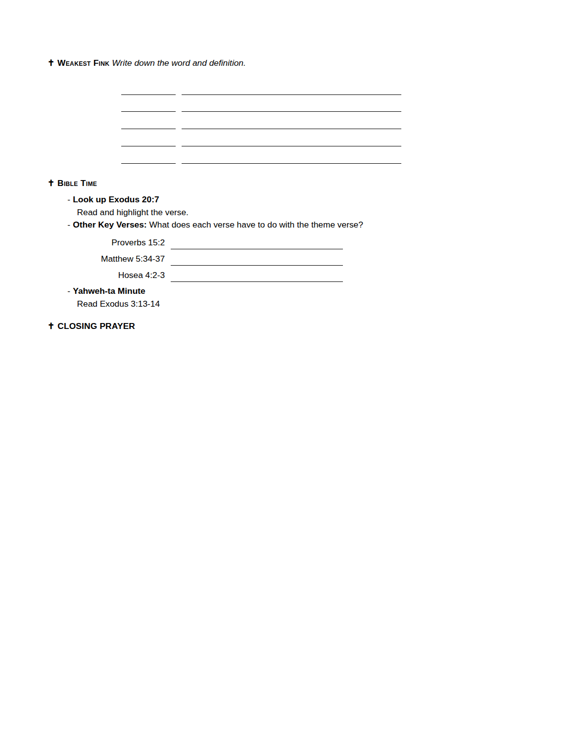✝Weakest Fink Write down the word and definition.
✝Bible Time
-Look up Exodus 20:7
Read and highlight the verse.
-Other Key Verses: What does each verse have to do with the theme verse?
| Proverbs 15:2 | |
| Matthew 5:34-37 | |
| Hosea 4:2-3 | |
-Yahweh-ta Minute
Read Exodus 3:13-14
✝CLOSING PRAYER